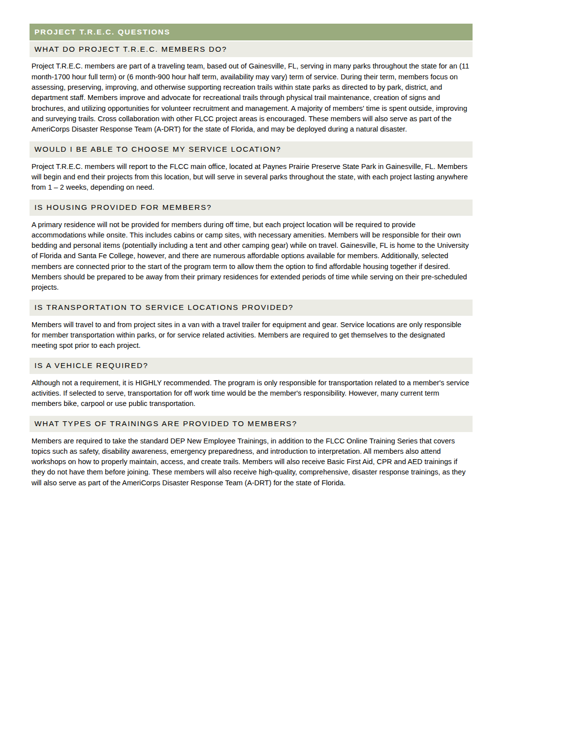Project T.R.E.C. Questions
What do Project T.R.E.C. members do?
Project T.R.E.C. members are part of a traveling team, based out of Gainesville, FL, serving in many parks throughout the state for an (11 month-1700 hour full term) or (6 month-900 hour half term, availability may vary) term of service. During their term, members focus on assessing, preserving, improving, and otherwise supporting recreation trails within state parks as directed to by park, district, and department staff. Members improve and advocate for recreational trails through physical trail maintenance, creation of signs and brochures, and utilizing opportunities for volunteer recruitment and management. A majority of members' time is spent outside, improving and surveying trails. Cross collaboration with other FLCC project areas is encouraged. These members will also serve as part of the AmeriCorps Disaster Response Team (A-DRT) for the state of Florida, and may be deployed during a natural disaster.
Would I be able to choose my service location?
Project T.R.E.C. members will report to the FLCC main office, located at Paynes Prairie Preserve State Park in Gainesville, FL. Members will begin and end their projects from this location, but will serve in several parks throughout the state, with each project lasting anywhere from 1 – 2 weeks, depending on need.
Is housing provided for members?
A primary residence will not be provided for members during off time, but each project location will be required to provide accommodations while onsite. This includes cabins or camp sites, with necessary amenities. Members will be responsible for their own bedding and personal items (potentially including a tent and other camping gear) while on travel. Gainesville, FL is home to the University of Florida and Santa Fe College, however, and there are numerous affordable options available for members. Additionally, selected members are connected prior to the start of the program term to allow them the option to find affordable housing together if desired. Members should be prepared to be away from their primary residences for extended periods of time while serving on their pre-scheduled projects.
Is transportation to service locations provided?
Members will travel to and from project sites in a van with a travel trailer for equipment and gear. Service locations are only responsible for member transportation within parks, or for service related activities. Members are required to get themselves to the designated meeting spot prior to each project.
Is a vehicle required?
Although not a requirement, it is HIGHLY recommended. The program is only responsible for transportation related to a member's service activities. If selected to serve, transportation for off work time would be the member's responsibility. However, many current term members bike, carpool or use public transportation.
What types of trainings are provided to members?
Members are required to take the standard DEP New Employee Trainings, in addition to the FLCC Online Training Series that covers topics such as safety, disability awareness, emergency preparedness, and introduction to interpretation. All members also attend workshops on how to properly maintain, access, and create trails. Members will also receive Basic First Aid, CPR and AED trainings if they do not have them before joining. These members will also receive high-quality, comprehensive, disaster response trainings, as they will also serve as part of the AmeriCorps Disaster Response Team (A-DRT) for the state of Florida.